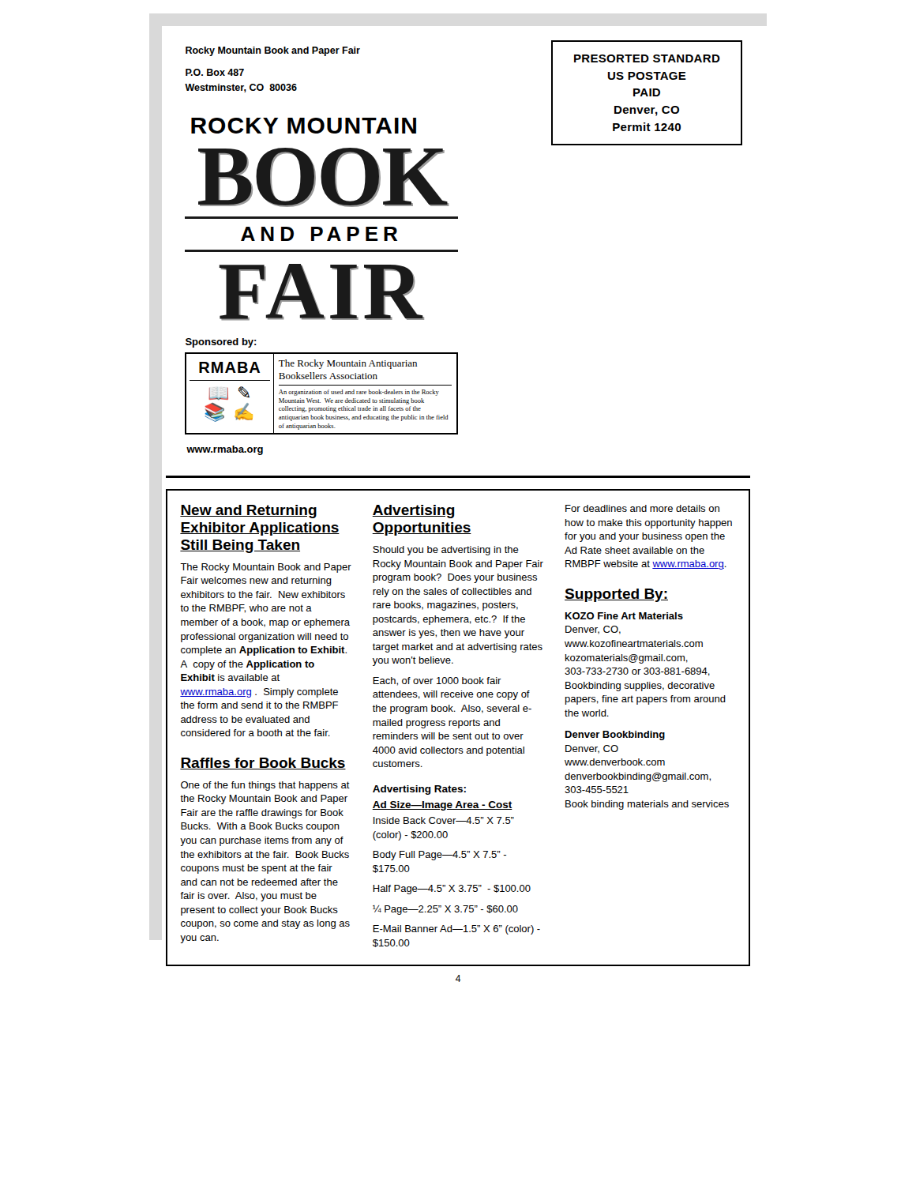PRESORTED STANDARD
US POSTAGE
PAID
Denver, CO
Permit 1240
Rocky Mountain Book and Paper Fair
P.O. Box 487
Westminster, CO 80036
ROCKY MOUNTAIN
BOOK
AND PAPER
FAIR
Sponsored by:
RMABA
📖 ✎
📚 ✍
The Rocky Mountain Antiquarian
Booksellers Association
An organization of used and rare book-dealers in the Rocky Mountain West. We are dedicated to stimulating book collecting, promoting ethical trade in all facets of the antiquarian book business, and educating the public in the field of antiquarian books.
www.rmaba.org
New and Returning Exhibitor Applications Still Being Taken
The Rocky Mountain Book and Paper Fair welcomes new and returning exhibitors to the fair. New exhibitors to the RMBPF, who are not a member of a book, map or ephemera professional organization will need to complete an Application to Exhibit. A copy of the Application to Exhibit is available at www.rmaba.org . Simply complete the form and send it to the RMBPF address to be evaluated and considered for a booth at the fair.
Raffles for Book Bucks
One of the fun things that happens at the Rocky Mountain Book and Paper Fair are the raffle drawings for Book Bucks. With a Book Bucks coupon you can purchase items from any of the exhibitors at the fair. Book Bucks coupons must be spent at the fair and can not be redeemed after the fair is over. Also, you must be present to collect your Book Bucks coupon, so come and stay as long as you can.
Advertising Opportunities
Should you be advertising in the Rocky Mountain Book and Paper Fair program book? Does your business rely on the sales of collectibles and rare books, magazines, posters, postcards, ephemera, etc.? If the answer is yes, then we have your target market and at advertising rates you won't believe.
Each, of over 1000 book fair attendees, will receive one copy of the program book. Also, several e-mailed progress reports and reminders will be sent out to over 4000 avid collectors and potential customers.
Advertising Rates:
Ad Size—Image Area - Cost
Inside Back Cover—4.5” X 7.5” (color) - $200.00
Body Full Page—4.5” X 7.5” - $175.00
Half Page—4.5” X 3.75” - $100.00
¼ Page—2.25” X 3.75” - $60.00
E-Mail Banner Ad—1.5” X 6” (color) - $150.00
For deadlines and more details on how to make this opportunity happen for you and your business open the Ad Rate sheet available on the RMBPF website at www.rmaba.org.
Supported By:
KOZO Fine Art Materials
Denver, CO,
www.kozofineartmaterials.com
kozomaterials@gmail.com,
303-733-2730 or 303-881-6894,
Bookbinding supplies, decorative papers, fine art papers from around the world.
Denver Bookbinding
Denver, CO
www.denverbook.com
denverbookbinding@gmail.com,
303-455-5521
Book binding materials and services
4